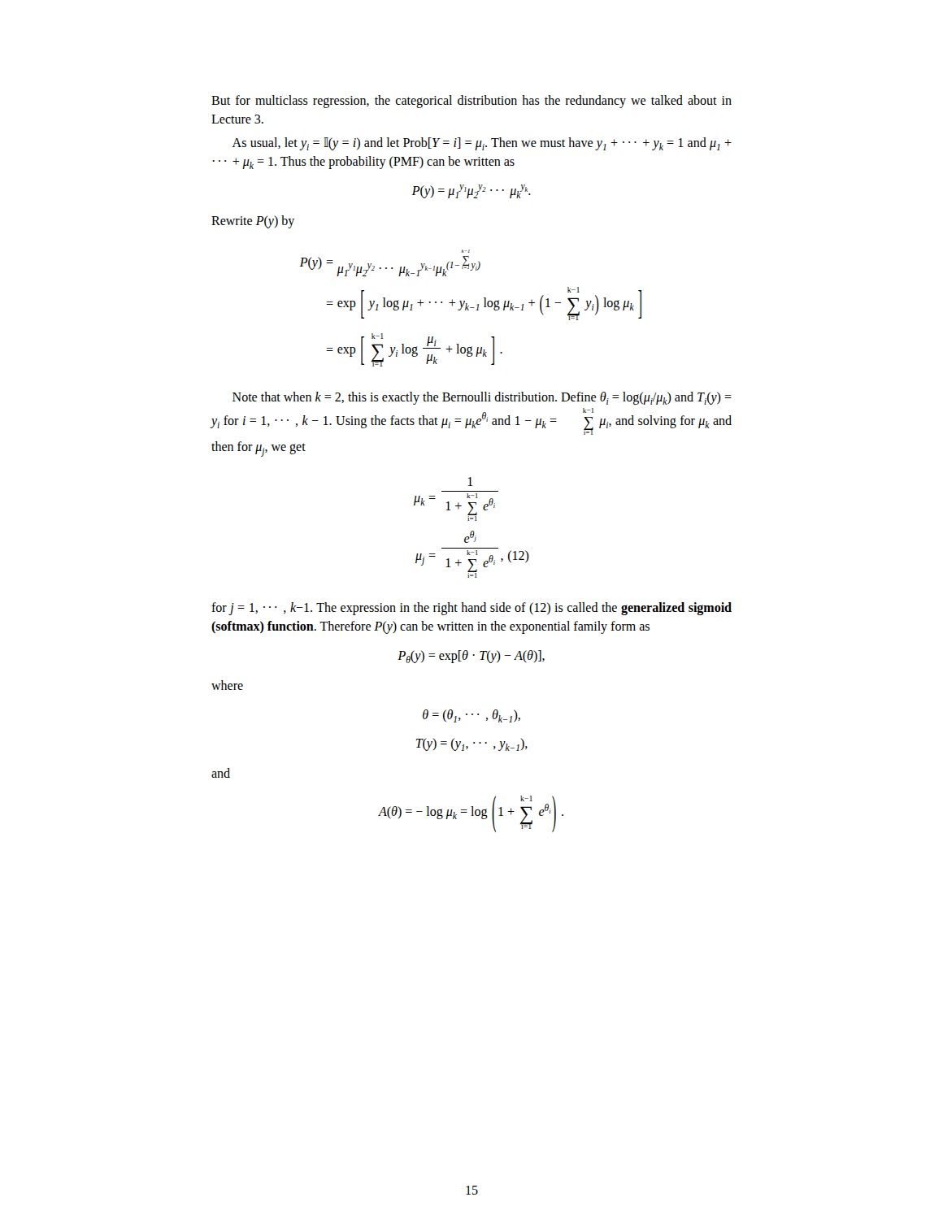But for multiclass regression, the categorical distribution has the redundancy we talked about in Lecture 3.
As usual, let yi = 𝕀(y = i) and let Prob[Y = i] = μi. Then we must have y1 + ··· + yk = 1 and μ1 + ··· + μk = 1. Thus the probability (PMF) can be written as
P(y) = μ1y1μ2y2 ··· μkyk.
Rewrite P(y) by
| P ( y ) | = | μ 1 y 1 μ 2 y 2 ··· μ k−1 y k−1 μ k (1− k−1 ∑ i=1 y i ) |
| | = | exp [ y 1 log μ 1 + ··· + y k−1 log μ k−1 + ( 1 − k−1 ∑ i=1 y i ) log μ k ] |
| | = | exp [ k−1 ∑ i=1 y i log μ i μ k + log μ k ] . |
Note that when k = 2, this is exactly the Bernoulli distribution. Define θi = log(μi/μk) and Ti(y) = yi for i = 1, ··· , k − 1. Using the facts that μi = μkeθi and 1 − μk = k−1∑i=1 μi, and solving for μk and then for μj, we get
| μ k | = | 1 1 + k−1 ∑ i=1 e θ i | |
| μ j | = | e θ j 1 + k−1 ∑ i=1 e θ i , | (12) |
for j = 1, ··· , k−1. The expression in the right hand side of (12) is called the generalized sigmoid (softmax) function. Therefore P(y) can be written in the exponential family form as
Pθ(y) = exp[θ · T(y) − A(θ)],
where
θ = (θ1, ··· , θk−1),
T(y) = (y1, ··· , yk−1),
and
A(θ) = − log μk = log (1 + k−1∑i=1 eθi) .
15